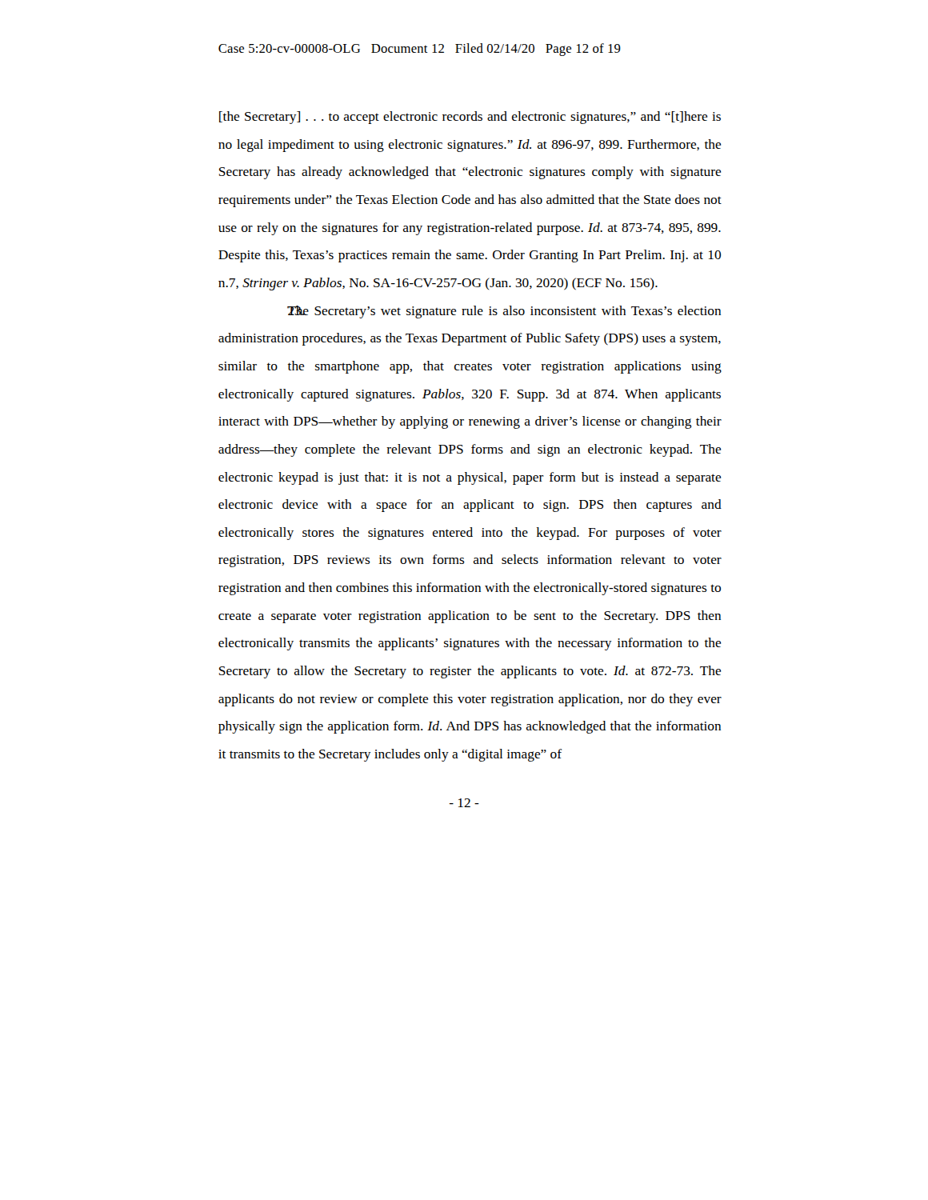Case 5:20-cv-00008-OLG Document 12 Filed 02/14/20 Page 12 of 19
[the Secretary] . . . to accept electronic records and electronic signatures,” and “[t]here is no legal impediment to using electronic signatures.” Id. at 896-97, 899. Furthermore, the Secretary has already acknowledged that “electronic signatures comply with signature requirements under” the Texas Election Code and has also admitted that the State does not use or rely on the signatures for any registration-related purpose. Id. at 873-74, 895, 899. Despite this, Texas’s practices remain the same. Order Granting In Part Prelim. Inj. at 10 n.7, Stringer v. Pablos, No. SA-16-CV-257-OG (Jan. 30, 2020) (ECF No. 156).
23. The Secretary’s wet signature rule is also inconsistent with Texas’s election administration procedures, as the Texas Department of Public Safety (DPS) uses a system, similar to the smartphone app, that creates voter registration applications using electronically captured signatures. Pablos, 320 F. Supp. 3d at 874. When applicants interact with DPS—whether by applying or renewing a driver’s license or changing their address—they complete the relevant DPS forms and sign an electronic keypad. The electronic keypad is just that: it is not a physical, paper form but is instead a separate electronic device with a space for an applicant to sign. DPS then captures and electronically stores the signatures entered into the keypad. For purposes of voter registration, DPS reviews its own forms and selects information relevant to voter registration and then combines this information with the electronically-stored signatures to create a separate voter registration application to be sent to the Secretary. DPS then electronically transmits the applicants’ signatures with the necessary information to the Secretary to allow the Secretary to register the applicants to vote. Id. at 872-73. The applicants do not review or complete this voter registration application, nor do they ever physically sign the application form. Id. And DPS has acknowledged that the information it transmits to the Secretary includes only a “digital image” of
- 12 -